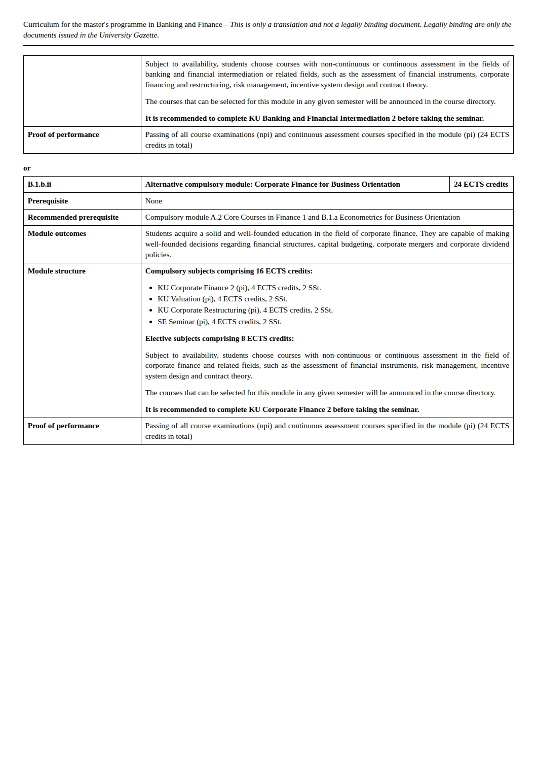Curriculum for the master's programme in Banking and Finance – This is only a translation and not a legally binding document. Legally binding are only the documents issued in the University Gazette.
| | Subject to availability, students choose courses with non-continuous or continuous assessment in the fields of banking and financial intermediation or related fields, such as the assessment of financial instruments, corporate financing and restructuring, risk management, incentive system design and contract theory. The courses that can be selected for this module in any given semester will be announced in the course directory. It is recommended to complete KU Banking and Financial Intermediation 2 before taking the seminar. |
| Proof of performance | Passing of all course examinations (npi) and continuous assessment courses specified in the module (pi) (24 ECTS credits in total) |
or
| B.1.b.ii | Alternative compulsory module: Corporate Finance for Business Orientation | 24 ECTS credits |
| Prerequisite | None |
| Recommended prerequisite | Compulsory module A.2 Core Courses in Finance 1 and B.1.a Econometrics for Business Orientation |
| Module outcomes | Students acquire a solid and well-founded education in the field of corporate finance. They are capable of making well-founded decisions regarding financial structures, capital budgeting, corporate mergers and corporate dividend policies. |
| Module structure | Compulsory subjects comprising 16 ECTS credits: KU Corporate Finance 2 (pi), 4 ECTS credits, 2 SSt. KU Valuation (pi), 4 ECTS credits, 2 SSt. KU Corporate Restructuring (pi), 4 ECTS credits, 2 SSt. SE Seminar (pi), 4 ECTS credits, 2 SSt. Elective subjects comprising 8 ECTS credits: Subject to availability, students choose courses with non-continuous or continuous assessment in the field of corporate finance and related fields, such as the assessment of financial instruments, risk management, incentive system design and contract theory. The courses that can be selected for this module in any given semester will be announced in the course directory. It is recommended to complete KU Corporate Finance 2 before taking the seminar. |
| Proof of performance | Passing of all course examinations (npi) and continuous assessment courses specified in the module (pi) (24 ECTS credits in total) |